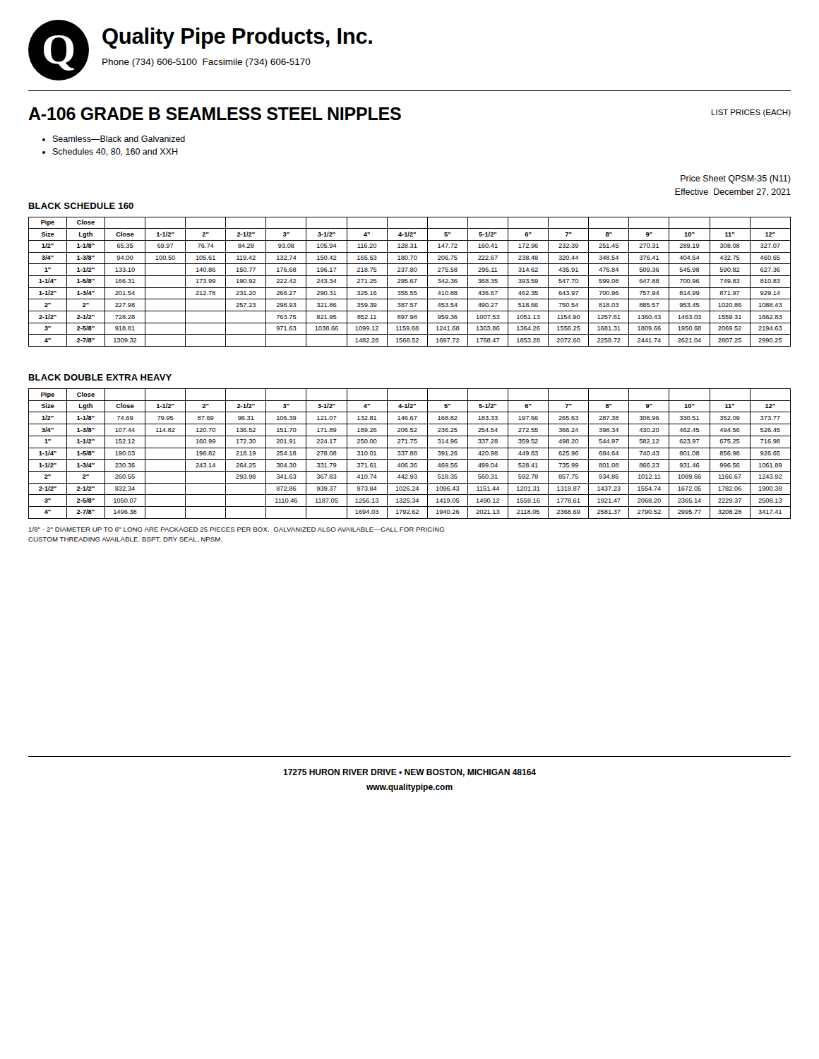Q
Quality Pipe Products, Inc.
Phone (734) 606-5100 Facsimile (734) 606-5170
A-106 GRADE B SEAMLESS STEEL NIPPLES
LIST PRICES (EACH)
Seamless—Black and Galvanized
Schedules 40, 80, 160 and XXH
Price Sheet QPSM-35 (N11)
Effective December 27, 2021
BLACK SCHEDULE 160
| Pipe | Close | | | | | | | | | | | | | | | | | |
| --- | --- | --- | --- | --- | --- | --- | --- | --- | --- | --- | --- | --- | --- | --- | --- | --- | --- | --- |
| Size | Lgth | Close | 1-1/2" | 2" | 2-1/2" | 3" | 3-1/2" | 4" | 4-1/2" | 5" | 5-1/2" | 6" | 7" | 8" | 9" | 10" | 11" | 12" |
| 1/2" | 1-1/8" | 65.35 | 69.97 | 76.74 | 84.28 | 93.08 | 105.94 | 116.20 | 128.31 | 147.72 | 160.41 | 172.96 | 232.39 | 251.45 | 270.31 | 289.19 | 308.08 | 327.07 |
| 3/4" | 1-3/8" | 94.00 | 100.50 | 105.61 | 119.42 | 132.74 | 150.42 | 165.63 | 180.70 | 206.75 | 222.67 | 238.48 | 320.44 | 348.54 | 376.41 | 404.64 | 432.75 | 460.65 |
| 1" | 1-1/2" | 133.10 | | 140.86 | 150.77 | 176.68 | 196.17 | 218.75 | 237.80 | 275.58 | 295.11 | 314.62 | 435.91 | 476.84 | 509.36 | 545.98 | 590.82 | 627.36 |
| 1-1/4" | 1-5/8" | 166.31 | | 173.99 | 190.92 | 222.42 | 243.34 | 271.25 | 295.67 | 342.36 | 368.35 | 393.59 | 547.70 | 599.08 | 647.88 | 700.96 | 749.83 | 810.83 |
| 1-1/2" | 1-3/4" | 201.54 | | 212.78 | 231.20 | 266.27 | 290.31 | 325.16 | 355.55 | 410.88 | 436.67 | 462.35 | 643.97 | 700.96 | 757.94 | 814.99 | 871.97 | 929.14 |
| 2" | 2" | 227.98 | | | 257.23 | 298.93 | 321.86 | 359.39 | 387.57 | 453.54 | 490.27 | 518.66 | 750.54 | 818.03 | 885.57 | 953.45 | 1020.86 | 1088.43 |
| 2-1/2" | 2-1/2" | 728.28 | | | | 763.75 | 821.95 | 852.11 | 897.98 | 959.36 | 1007.53 | 1051.13 | 1154.90 | 1257.61 | 1360.43 | 1463.03 | 1559.31 | 1662.83 |
| 3" | 2-5/8" | 918.81 | | | | 971.63 | 1038.66 | 1099.12 | 1159.68 | 1241.68 | 1303.86 | 1364.26 | 1556.25 | 1681.31 | 1809.66 | 1950.68 | 2069.52 | 2194.63 |
| 4" | 2-7/8" | 1309.32 | | | | | | 1482.28 | 1568.52 | 1697.72 | 1768.47 | 1853.28 | 2072.60 | 2258.72 | 2441.74 | 2621.04 | 2807.25 | 2990.25 |
BLACK DOUBLE EXTRA HEAVY
| Pipe | Close | | | | | | | | | | | | | | | | | |
| --- | --- | --- | --- | --- | --- | --- | --- | --- | --- | --- | --- | --- | --- | --- | --- | --- | --- | --- |
| Size | Lgth | Close | 1-1/2" | 2" | 2-1/2" | 3" | 3-1/2" | 4" | 4-1/2" | 5" | 5-1/2" | 6" | 7" | 8" | 9" | 10" | 11" | 12" |
| 1/2" | 1-1/8" | 74.69 | 79.95 | 87.69 | 96.31 | 106.39 | 121.07 | 132.81 | 146.67 | 168.82 | 183.33 | 197.66 | 265.63 | 287.38 | 308.96 | 330.51 | 352.09 | 373.77 |
| 3/4" | 1-3/8" | 107.44 | 114.82 | 120.70 | 136.52 | 151.70 | 171.89 | 189.26 | 206.52 | 236.25 | 254.54 | 272.55 | 366.24 | 398.34 | 430.20 | 462.45 | 494.56 | 526.45 |
| 1" | 1-1/2" | 152.12 | | 160.99 | 172.30 | 201.91 | 224.17 | 250.00 | 271.75 | 314.96 | 337.28 | 359.52 | 498.20 | 544.97 | 582.12 | 623.97 | 675.25 | 716.98 |
| 1-1/4" | 1-5/8" | 190.03 | | 198.82 | 218.19 | 254.18 | 278.08 | 310.01 | 337.88 | 391.26 | 420.98 | 449.83 | 625.96 | 684.64 | 740.43 | 801.08 | 856.98 | 926.65 |
| 1-1/2" | 1-3/4" | 230.36 | | 243.14 | 264.25 | 304.30 | 331.79 | 371.61 | 406.36 | 469.56 | 499.04 | 528.41 | 735.99 | 801.08 | 866.23 | 931.46 | 996.56 | 1061.89 |
| 2" | 2" | 260.55 | | | 293.98 | 341.63 | 367.83 | 410.74 | 442.93 | 518.35 | 560.31 | 592.78 | 857.75 | 934.86 | 1012.11 | 1089.66 | 1166.67 | 1243.92 |
| 2-1/2" | 2-1/2" | 832.34 | | | | 872.86 | 939.37 | 973.84 | 1026.24 | 1096.43 | 1151.44 | 1201.31 | 1319.87 | 1437.23 | 1554.74 | 1672.05 | 1782.06 | 1900.38 |
| 3" | 2-5/8" | 1050.07 | | | | 1110.46 | 1187.05 | 1256.13 | 1325.34 | 1419.05 | 1490.12 | 1559.16 | 1778.61 | 1921.47 | 2068.20 | 2365.14 | 2229.37 | 2508.13 |
| 4" | 2-7/8" | 1496.38 | | | | | | 1694.03 | 1792.62 | 1940.26 | 2021.13 | 2118.05 | 2368.69 | 2581.37 | 2790.52 | 2995.77 | 3208.28 | 3417.41 |
1/8" - 2" DIAMETER UP TO 6" LONG ARE PACKAGED 25 PIECES PER BOX. GALVANIZED ALSO AVAILABLE—CALL FOR PRICING
CUSTOM THREADING AVAILABLE. BSPT, DRY SEAL, NPSM.
17275 HURON RIVER DRIVE • NEW BOSTON, MICHIGAN 48164
www.qualitypipe.com